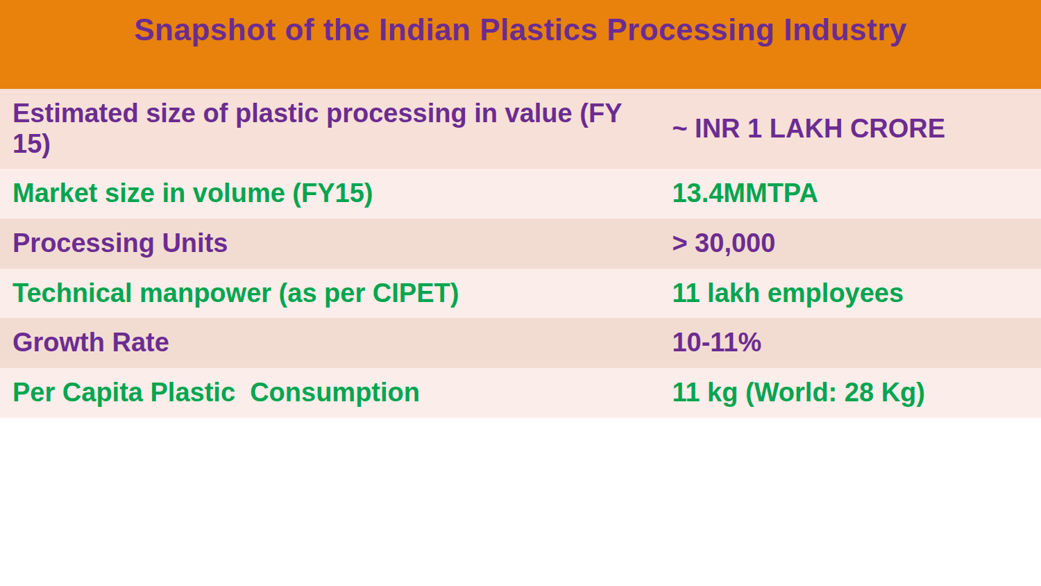Snapshot of the Indian Plastics Processing Industry
| Estimated size of plastic processing in value (FY 15) | ~ INR 1 LAKH CRORE |
| Market size in volume (FY15) | 13.4MMTPA |
| Processing Units | > 30,000 |
| Technical manpower (as per CIPET) | 11 lakh employees |
| Growth Rate | 10-11% |
| Per Capita Plastic Consumption | 11 kg (World: 28 Kg) |